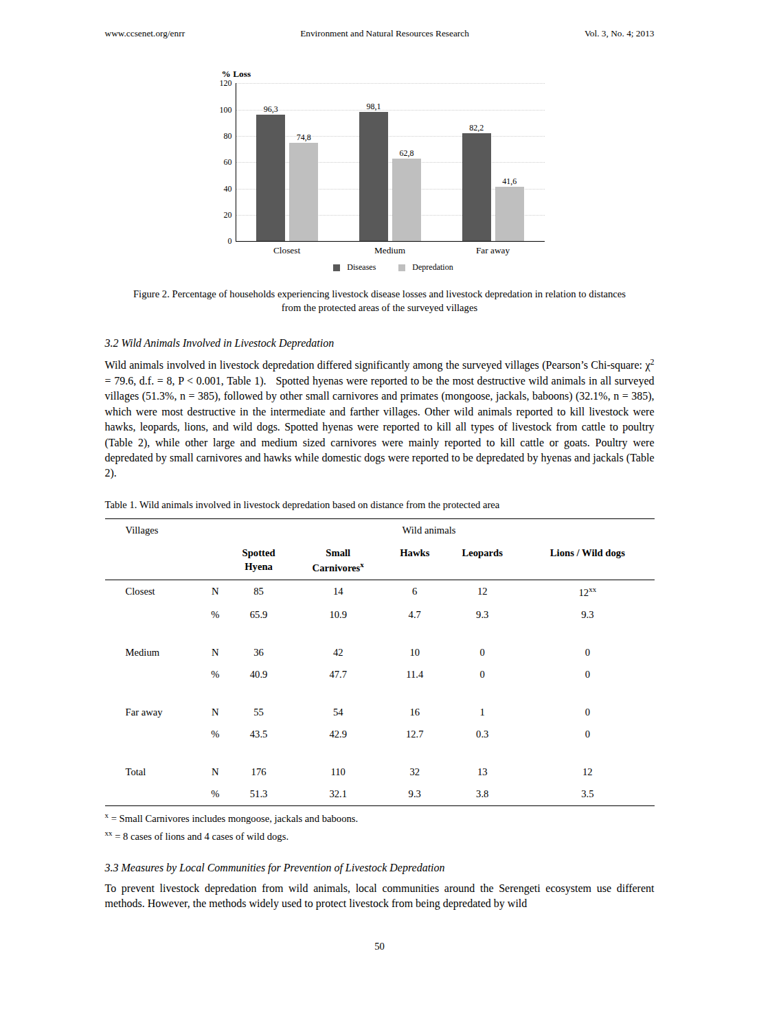www.ccsenet.org/enrr
Environment and Natural Resources Research
Vol. 3, No. 4; 2013
% Loss
120 100 80 60 40 20 0
96,3
74,8
98,1
62,8
82,2
41,6
Closest
Medium
Far away
Diseases Depredation
Figure 2. Percentage of households experiencing livestock disease losses and livestock depredation in relation to distances from the protected areas of the surveyed villages
3.2 Wild Animals Involved in Livestock Depredation
Wild animals involved in livestock depredation differed significantly among the surveyed villages (Pearson’s Chi-square: χ2 = 79.6, d.f. = 8, P < 0.001, Table 1). Spotted hyenas were reported to be the most destructive wild animals in all surveyed villages (51.3%, n = 385), followed by other small carnivores and primates (mongoose, jackals, baboons) (32.1%, n = 385), which were most destructive in the intermediate and farther villages. Other wild animals reported to kill livestock were hawks, leopards, lions, and wild dogs. Spotted hyenas were reported to kill all types of livestock from cattle to poultry (Table 2), while other large and medium sized carnivores were mainly reported to kill cattle or goats. Poultry were depredated by small carnivores and hawks while domestic dogs were reported to be depredated by hyenas and jackals (Table 2).
Table 1. Wild animals involved in livestock depredation based on distance from the protected area
| Villages | Wild animals |
| --- | --- |
| | | Spotted Hyena | Small Carnivores x | Hawks | Leopards | Lions / Wild dogs |
| Closest | N | 85 | 14 | 6 | 12 | 12 xx |
| | % | 65.9 | 10.9 | 4.7 | 9.3 | 9.3 |
| Medium | N | 36 | 42 | 10 | 0 | 0 |
| | % | 40.9 | 47.7 | 11.4 | 0 | 0 |
| Far away | N | 55 | 54 | 16 | 1 | 0 |
| | % | 43.5 | 42.9 | 12.7 | 0.3 | 0 |
| Total | N | 176 | 110 | 32 | 13 | 12 |
| | % | 51.3 | 32.1 | 9.3 | 3.8 | 3.5 |
x = Small Carnivores includes mongoose, jackals and baboons.
xx = 8 cases of lions and 4 cases of wild dogs.
3.3 Measures by Local Communities for Prevention of Livestock Depredation
To prevent livestock depredation from wild animals, local communities around the Serengeti ecosystem use different methods. However, the methods widely used to protect livestock from being depredated by wild
50